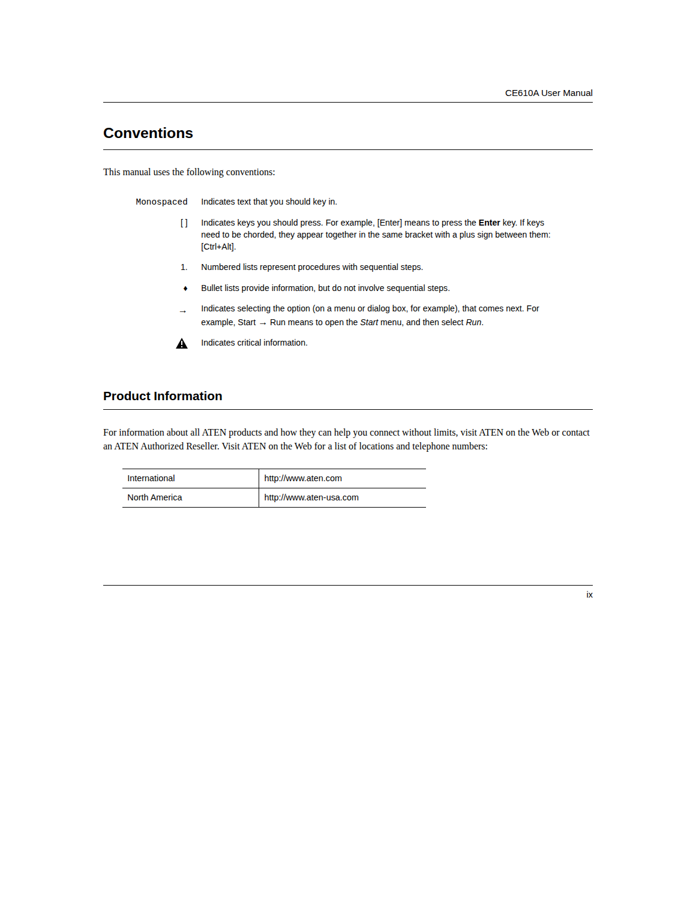CE610A User Manual
Conventions
This manual uses the following conventions:
| Monospaced | Indicates text that you should key in. |
| [ ] | Indicates keys you should press. For example, [Enter] means to press the Enter key. If keys need to be chorded, they appear together in the same bracket with a plus sign between them: [Ctrl+Alt]. |
| 1. | Numbered lists represent procedures with sequential steps. |
| ♦ | Bullet lists provide information, but do not involve sequential steps. |
| → | Indicates selecting the option (on a menu or dialog box, for example), that comes next. For example, Start → Run means to open the Start menu, and then select Run . |
| | Indicates critical information. |
Product Information
For information about all ATEN products and how they can help you connect without limits, visit ATEN on the Web or contact an ATEN Authorized Reseller. Visit ATEN on the Web for a list of locations and telephone numbers:
| International | http://www.aten.com |
| North America | http://www.aten-usa.com |
ix